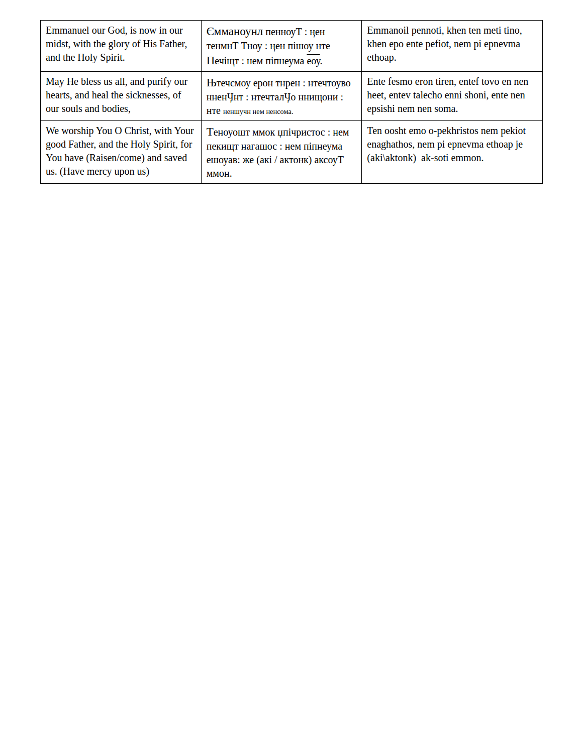| Emmanuel our God, is now in our midst, with the glory of His Father, and the Holy Spirit. | Ємманоунл пенноуТ : ӊен тенмнТ Тноу : ӊен пішоу нте П ечіщт : нем піпнеума еоу . | Emmanoil pennoti, khen ten meti tino, khen epo ente pefiot, nem pi epnevma ethoap. |
| May He bless us all, and purify our hearts, and heal the sicknesses, of our souls and bodies, | Њ течсмоу ерон тнрен : нтечтоуво нненӋнт : нтечталӋо ннищони : нте неншучн нем ненсома. | Ente fesmo eron tiren, entef tovo en nen heet, entev talecho enni shoni, ente nen epsishi nem nen soma. |
| We worship You O Christ, with Your good Father, and the Holy Spirit, for You have (Raisen/come) and saved us. (Have mercy upon us) | Т еноуошт ммок џпічристос : нем пекищт нагашос : нем піпнеума ешоуав: же (акі / актонк) аксоуТ ммон. | Ten oosht emo o-pekhristos nem pekiot enaghathos, nem pi epnevma ethoap je (aki\aktonk) ak-soti emmon. |